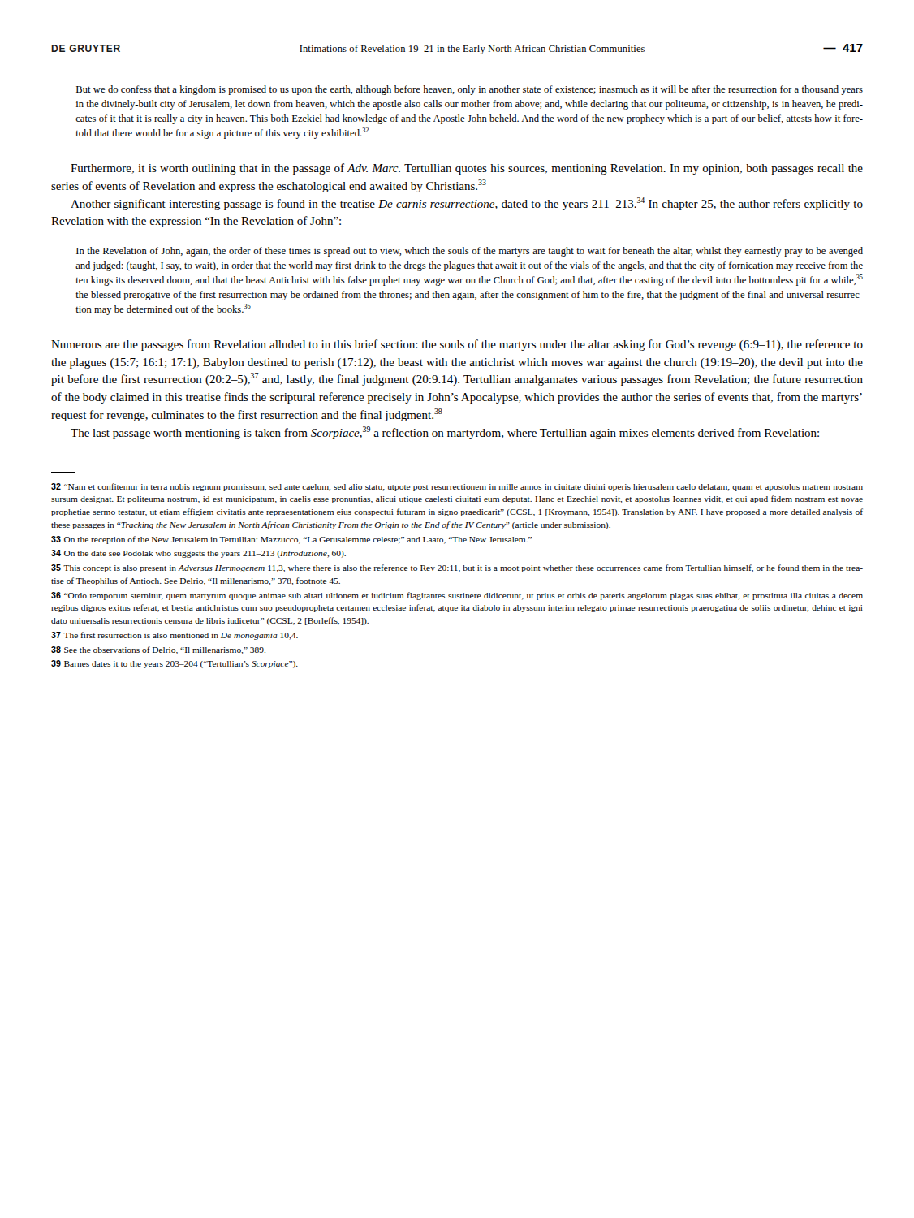DE GRUYTER Intimations of Revelation 19–21 in the Early North African Christian Communities —417
But we do confess that a kingdom is promised to us upon the earth, although before heaven, only in another state of existence; inasmuch as it will be after the resurrection for a thousand years in the divinely-built city of Jerusalem, let down from heaven, which the apostle also calls our mother from above; and, while declaring that our politeuma, or citizenship, is in heaven, he predicates of it that it is really a city in heaven. This both Ezekiel had knowledge of and the Apostle John beheld. And the word of the new prophecy which is a part of our belief, attests how it foretold that there would be for a sign a picture of this very city exhibited.32
Furthermore, it is worth outlining that in the passage of Adv. Marc. Tertullian quotes his sources, mentioning Revelation. In my opinion, both passages recall the series of events of Revelation and express the eschatological end awaited by Christians.33
Another significant interesting passage is found in the treatise De carnis resurrectione, dated to the years 211–213.34 In chapter 25, the author refers explicitly to Revelation with the expression “In the Revelation of John”:
In the Revelation of John, again, the order of these times is spread out to view, which the souls of the martyrs are taught to wait for beneath the altar, whilst they earnestly pray to be avenged and judged: (taught, I say, to wait), in order that the world may first drink to the dregs the plagues that await it out of the vials of the angels, and that the city of fornication may receive from the ten kings its deserved doom, and that the beast Antichrist with his false prophet may wage war on the Church of God; and that, after the casting of the devil into the bottomless pit for a while,35 the blessed prerogative of the first resurrection may be ordained from the thrones; and then again, after the consignment of him to the fire, that the judgment of the final and universal resurrection may be determined out of the books.36
Numerous are the passages from Revelation alluded to in this brief section: the souls of the martyrs under the altar asking for God’s revenge (6:9–11), the reference to the plagues (15:7; 16:1; 17:1), Babylon destined to perish (17:12), the beast with the antichrist which moves war against the church (19:19–20), the devil put into the pit before the first resurrection (20:2–5),37 and, lastly, the final judgment (20:9.14). Tertullian amalgamates various passages from Revelation; the future resurrection of the body claimed in this treatise finds the scriptural reference precisely in John’s Apocalypse, which provides the author the series of events that, from the martyrs’ request for revenge, culminates to the first resurrection and the final judgment.38
The last passage worth mentioning is taken from Scorpiace,39 a reflection on martyrdom, where Tertullian again mixes elements derived from Revelation:
32“Nam et confitemur in terra nobis regnum promissum, sed ante caelum, sed alio statu, utpote post resurrectionem in mille annos in ciuitate diuini operis hierusalem caelo delatam, quam et apostolus matrem nostram sursum designat. Et politeuma nostrum, id est municipatum, in caelis esse pronuntias, alicui utique caelesti ciuitati eum deputat. Hanc et Ezechiel novit, et apostolus Ioannes vidit, et qui apud fidem nostram est novae prophetiae sermo testatur, ut etiam effigiem civitatis ante repraesentationem eius conspectui futuram in signo praedicarit” (CCSL, 1 [Kroymann, 1954]). Translation by ANF. I have proposed a more detailed analysis of these passages in “Tracking the New Jerusalem in North African Christianity From the Origin to the End of the IV Century” (article under submission).
33 On the reception of the New Jerusalem in Tertullian: Mazzucco, “La Gerusalemme celeste;” and Laato, “The New Jerusalem.”
34 On the date see Podolak who suggests the years 211–213 (Introduzione, 60).
35 This concept is also present in Adversus Hermogenem 11,3, where there is also the reference to Rev 20:11, but it is a moot point whether these occurrences came from Tertullian himself, or he found them in the treatise of Theophilus of Antioch. See Delrio, “Il millenarismo,” 378, footnote 45.
36“Ordo temporum sternitur, quem martyrum quoque animae sub altari ultionem et iudicium flagitantes sustinere didicerunt, ut prius et orbis de pateris angelorum plagas suas ebibat, et prostituta illa ciuitas a decem regibus dignos exitus referat, et bestia antichristus cum suo pseudopropheta certamen ecclesiae inferat, atque ita diabolo in abyssum interim relegato primae resurrectionis praerogatiua de soliis ordinetur, dehinc et igni dato uniuersalis resurrectionis censura de libris iudicetur” (CCSL, 2 [Borleffs, 1954]).
37 The first resurrection is also mentioned in De monogamia 10,4.
38 See the observations of Delrio, “Il millenarismo,” 389.
39 Barnes dates it to the years 203–204 (“Tertullian’s Scorpiace”).